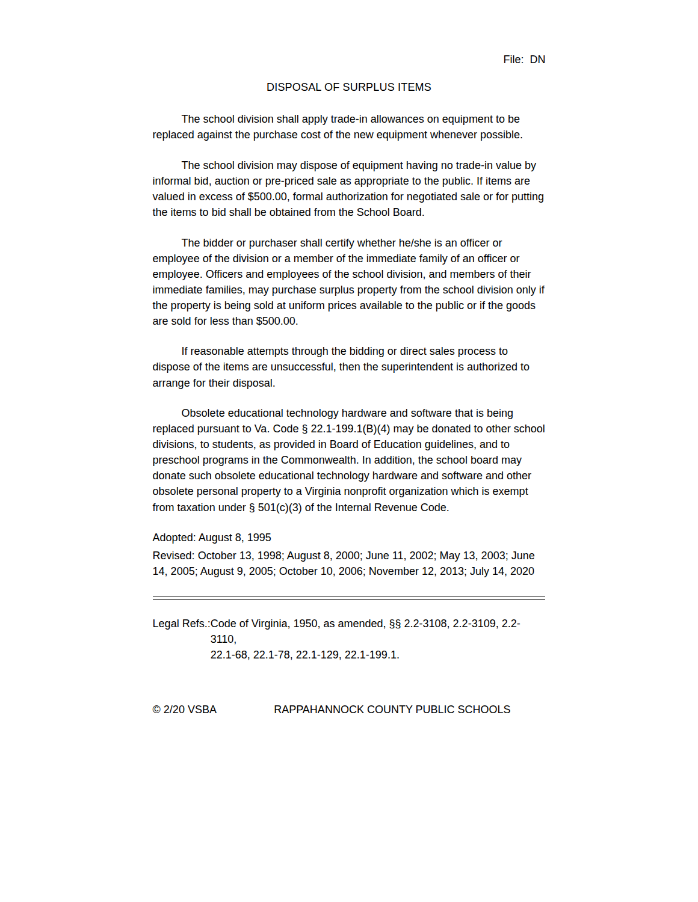File: DN
DISPOSAL OF SURPLUS ITEMS
The school division shall apply trade-in allowances on equipment to be replaced against the purchase cost of the new equipment whenever possible.
The school division may dispose of equipment having no trade-in value by informal bid, auction or pre-priced sale as appropriate to the public. If items are valued in excess of $500.00, formal authorization for negotiated sale or for putting the items to bid shall be obtained from the School Board.
The bidder or purchaser shall certify whether he/she is an officer or employee of the division or a member of the immediate family of an officer or employee. Officers and employees of the school division, and members of their immediate families, may purchase surplus property from the school division only if the property is being sold at uniform prices available to the public or if the goods are sold for less than $500.00.
If reasonable attempts through the bidding or direct sales process to dispose of the items are unsuccessful, then the superintendent is authorized to arrange for their disposal.
Obsolete educational technology hardware and software that is being replaced pursuant to Va. Code § 22.1-199.1(B)(4) may be donated to other school divisions, to students, as provided in Board of Education guidelines, and to preschool programs in the Commonwealth. In addition, the school board may donate such obsolete educational technology hardware and software and other obsolete personal property to a Virginia nonprofit organization which is exempt from taxation under § 501(c)(3) of the Internal Revenue Code.
Adopted: August 8, 1995
Revised: October 13, 1998; August 8, 2000; June 11, 2002; May 13, 2003; June 14, 2005; August 9, 2005; October 10, 2006; November 12, 2013; July 14, 2020
| Legal Refs.: | Code of Virginia, 1950, as amended, §§ 2.2-3108, 2.2-3109, 2.2-3110, 22.1-68, 22.1-78, 22.1-129, 22.1-199.1. |
© 2/20 VSBA
RAPPAHANNOCK COUNTY PUBLIC SCHOOLS